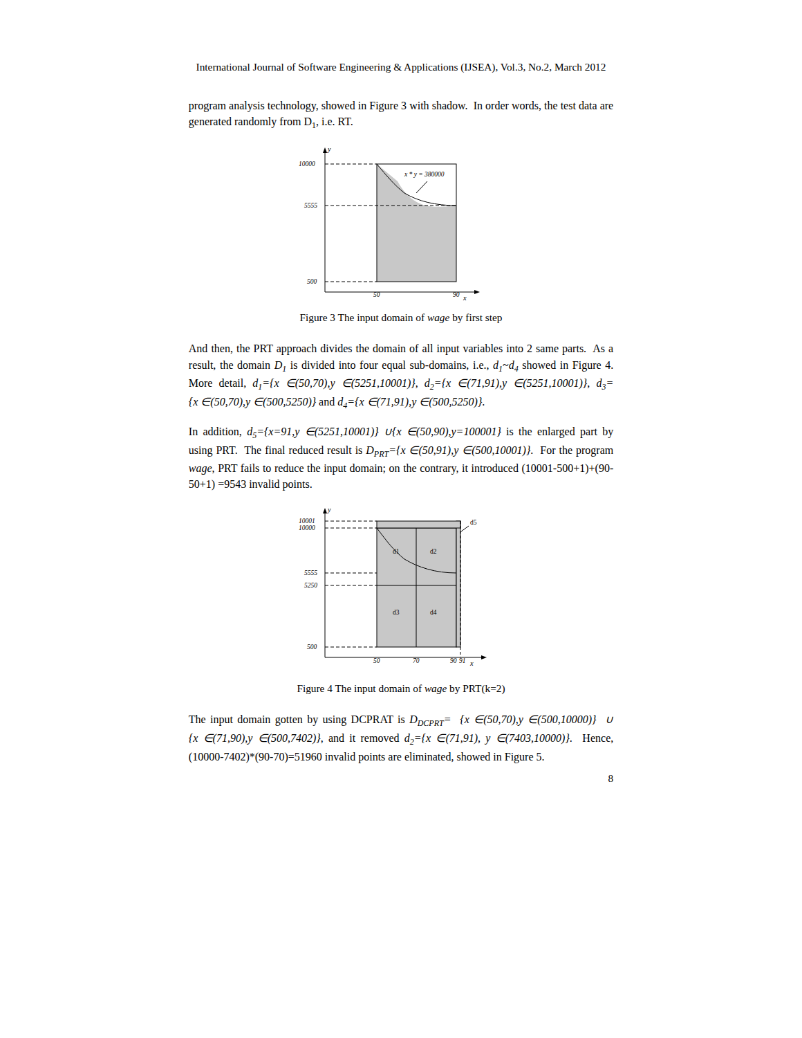International Journal of Software Engineering & Applications (IJSEA), Vol.3, No.2, March 2012
program analysis technology, showed in Figure 3 with shadow. In order words, the test data are generated randomly from D1, i.e. RT.
y x 10000 5555 500 50 90 x * y = 380000
Figure 3 The input domain of wage by first step
And then, the PRT approach divides the domain of all input variables into 2 same parts. As a result, the domain D1 is divided into four equal sub-domains, i.e., d1~d4 showed in Figure 4. More detail, d1={x ∈(50,70),y ∈(5251,10001)}, d2={x ∈(71,91),y ∈(5251,10001)}, d3={x ∈(50,70),y ∈(500,5250)} and d4={x ∈(71,91),y ∈(500,5250)}.
In addition, d5={x=91,y ∈(5251,10001)} ∪{x ∈(50,90),y=100001} is the enlarged part by using PRT. The final reduced result is DPRT={x ∈(50,91),y ∈(500,10001)}. For the program wage, PRT fails to reduce the input domain; on the contrary, it introduced (10001-500+1)+(90-50+1) =9543 invalid points.
y x 10001 10000 5555 5250 500 50 70 90 91 d1 d2 d3 d4 d5
Figure 4 The input domain of wage by PRT(k=2)
The input domain gotten by using DCPRAT is DDCPRT= {x ∈(50,70),y ∈(500,10000)} ∪ {x ∈(71,90),y ∈(500,7402)}, and it removed d2={x ∈(71,91), y ∈(7403,10000)}. Hence, (10000-7402)*(90-70)=51960 invalid points are eliminated, showed in Figure 5.
8